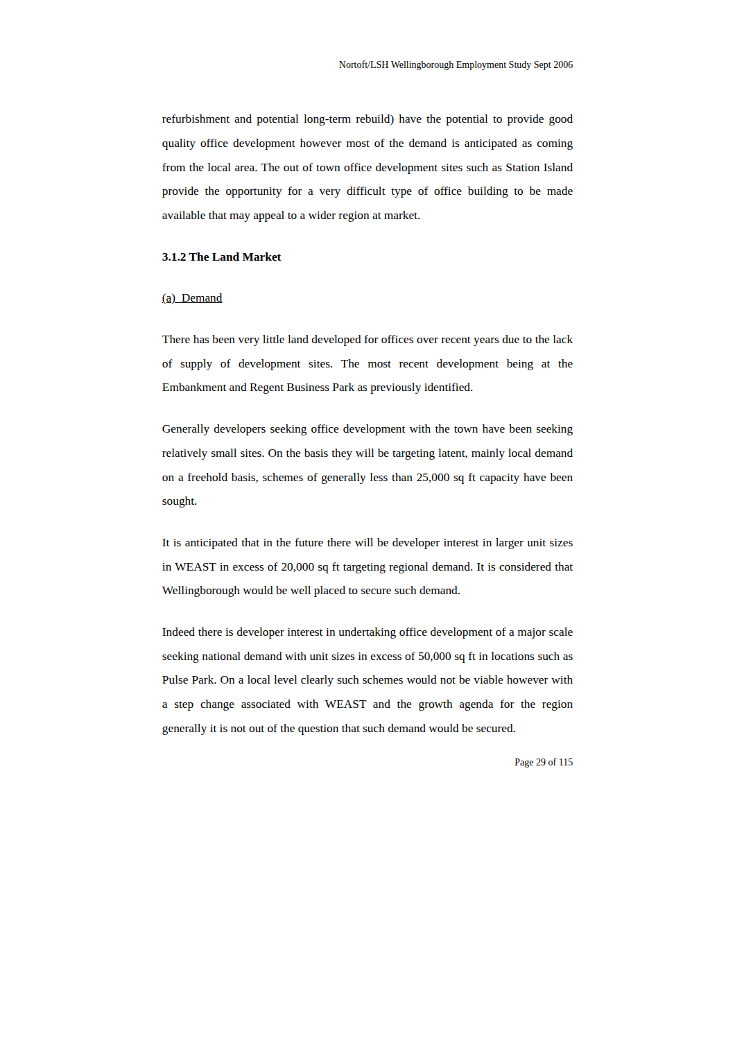Nortoft/LSH Wellingborough Employment Study Sept 2006
refurbishment and potential long-term rebuild) have the potential to provide good quality office development however most of the demand is anticipated as coming from the local area. The out of town office development sites such as Station Island provide the opportunity for a very difficult type of office building to be made available that may appeal to a wider region at market.
3.1.2 The Land Market
(a) Demand
There has been very little land developed for offices over recent years due to the lack of supply of development sites. The most recent development being at the Embankment and Regent Business Park as previously identified.
Generally developers seeking office development with the town have been seeking relatively small sites. On the basis they will be targeting latent, mainly local demand on a freehold basis, schemes of generally less than 25,000 sq ft capacity have been sought.
It is anticipated that in the future there will be developer interest in larger unit sizes in WEAST in excess of 20,000 sq ft targeting regional demand. It is considered that Wellingborough would be well placed to secure such demand.
Indeed there is developer interest in undertaking office development of a major scale seeking national demand with unit sizes in excess of 50,000 sq ft in locations such as Pulse Park. On a local level clearly such schemes would not be viable however with a step change associated with WEAST and the growth agenda for the region generally it is not out of the question that such demand would be secured.
Page 29 of 115